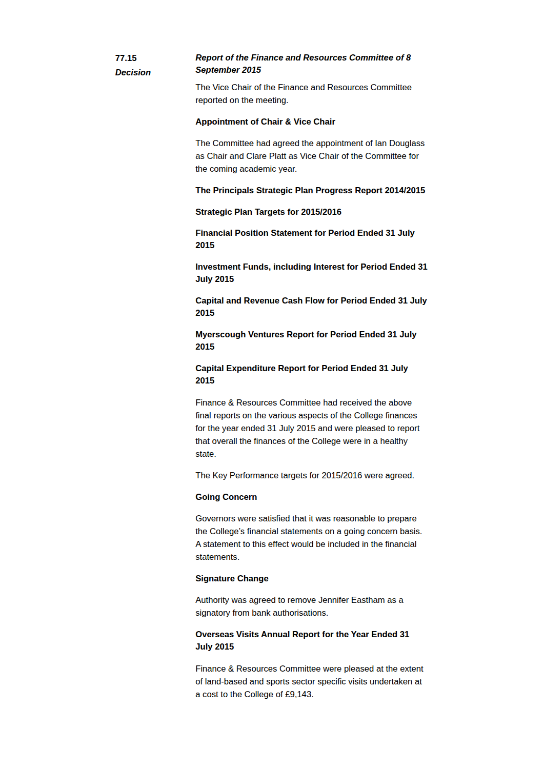77.15 Decision
Report of the Finance and Resources Committee of 8 September 2015
The Vice Chair of the Finance and Resources Committee reported on the meeting.
Appointment of Chair & Vice Chair
The Committee had agreed the appointment of Ian Douglass as Chair and Clare Platt as Vice Chair of the Committee for the coming academic year.
The Principals Strategic Plan Progress Report 2014/2015
Strategic Plan Targets for 2015/2016
Financial Position Statement for Period Ended 31 July 2015
Investment Funds, including Interest for Period Ended 31 July 2015
Capital and Revenue Cash Flow for Period Ended 31 July 2015
Myerscough Ventures Report for Period Ended 31 July 2015
Capital Expenditure Report for Period Ended 31 July 2015
Finance & Resources Committee had received the above final reports on the various aspects of the College finances for the year ended 31 July 2015 and were pleased to report that overall the finances of the College were in a healthy state.
The Key Performance targets for 2015/2016 were agreed.
Going Concern
Governors were satisfied that it was reasonable to prepare the College’s financial statements on a going concern basis. A statement to this effect would be included in the financial statements.
Signature Change
Authority was agreed to remove Jennifer Eastham as a signatory from bank authorisations.
Overseas Visits Annual Report for the Year Ended 31 July 2015
Finance & Resources Committee were pleased at the extent of land-based and sports sector specific visits undertaken at a cost to the College of £9,143.